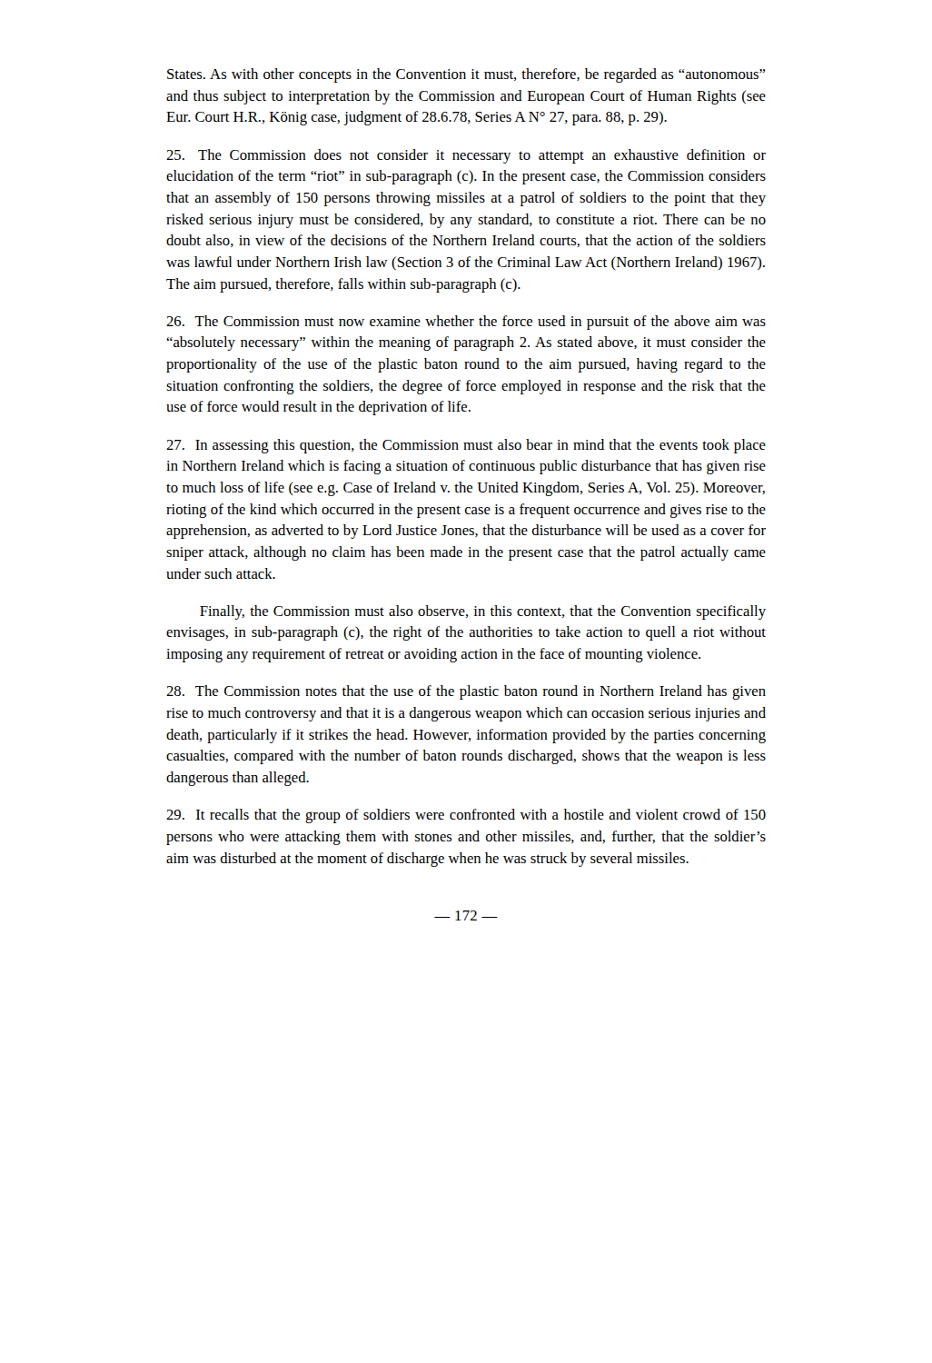States. As with other concepts in the Convention it must, therefore, be regarded as “autonomous” and thus subject to interpretation by the Commission and European Court of Human Rights (see Eur. Court H.R., König case, judgment of 28.6.78, Series A N° 27, para. 88, p. 29).
25. The Commission does not consider it necessary to attempt an exhaustive definition or elucidation of the term “riot” in sub-paragraph (c). In the present case, the Commission considers that an assembly of 150 persons throwing missiles at a patrol of soldiers to the point that they risked serious injury must be considered, by any standard, to constitute a riot. There can be no doubt also, in view of the decisions of the Northern Ireland courts, that the action of the soldiers was lawful under Northern Irish law (Section 3 of the Criminal Law Act (Northern Ireland) 1967). The aim pursued, therefore, falls within sub-paragraph (c).
26. The Commission must now examine whether the force used in pursuit of the above aim was “absolutely necessary” within the meaning of paragraph 2. As stated above, it must consider the proportionality of the use of the plastic baton round to the aim pursued, having regard to the situation confronting the soldiers, the degree of force employed in response and the risk that the use of force would result in the deprivation of life.
27. In assessing this question, the Commission must also bear in mind that the events took place in Northern Ireland which is facing a situation of continuous public disturbance that has given rise to much loss of life (see e.g. Case of Ireland v. the United Kingdom, Series A, Vol. 25). Moreover, rioting of the kind which occurred in the present case is a frequent occurrence and gives rise to the apprehension, as adverted to by Lord Justice Jones, that the disturbance will be used as a cover for sniper attack, although no claim has been made in the present case that the patrol actually came under such attack.
Finally, the Commission must also observe, in this context, that the Convention specifically envisages, in sub-paragraph (c), the right of the authorities to take action to quell a riot without imposing any requirement of retreat or avoiding action in the face of mounting violence.
28. The Commission notes that the use of the plastic baton round in Northern Ireland has given rise to much controversy and that it is a dangerous weapon which can occasion serious injuries and death, particularly if it strikes the head. However, information provided by the parties concerning casualties, compared with the number of baton rounds discharged, shows that the weapon is less dangerous than alleged.
29. It recalls that the group of soldiers were confronted with a hostile and violent crowd of 150 persons who were attacking them with stones and other missiles, and, further, that the soldier’s aim was disturbed at the moment of discharge when he was struck by several missiles.
— 172 —